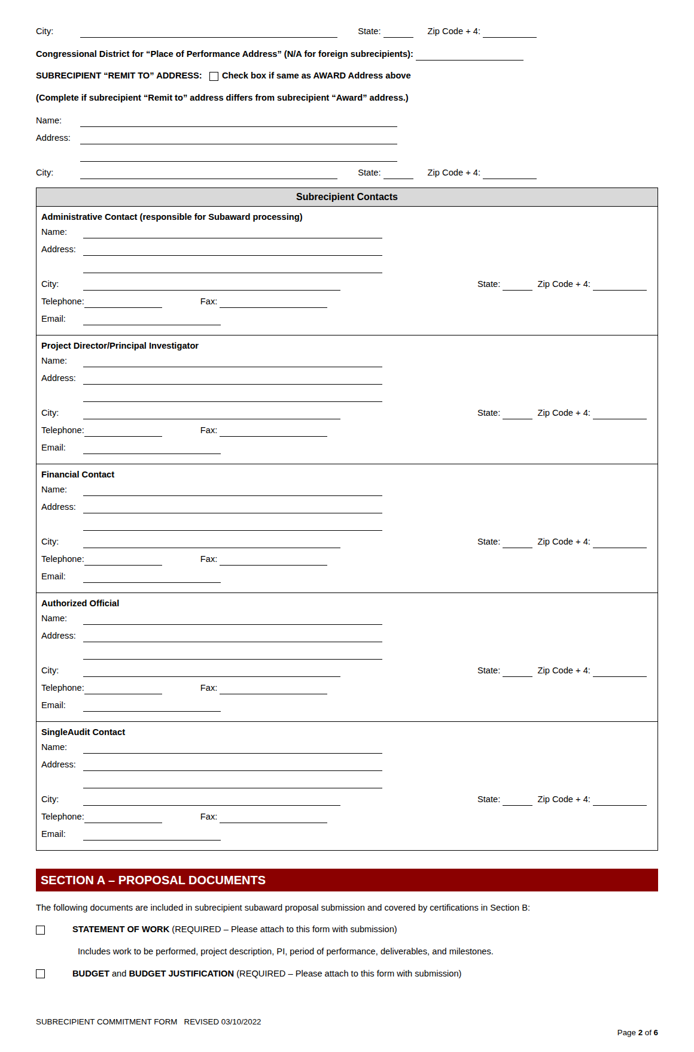City: State: Zip Code + 4:
Congressional District for “Place of Performance Address” (N/A for foreign subrecipients):
SUBRECIPIENT “REMIT TO” ADDRESS: Check box if same as AWARD Address above
(Complete if subrecipient “Remit to” address differs from subrecipient “Award” address.)
Name:
Address:
City: State: Zip Code + 4:
| Subrecipient Contacts |
| --- |
| Administrative Contact (responsible for Subaward processing) Name: Address: City: State: Zip Code + 4: Telephone: Fax: Email: |
| Project Director/Principal Investigator Name: Address: City: State: Zip Code + 4: Telephone: Fax: Email: |
| Financial Contact Name: Address: City: State: Zip Code + 4: Telephone: Fax: Email: |
| Authorized Official Name: Address: City: State: Zip Code + 4: Telephone: Fax: Email: |
| SingleAudit Contact Name: Address: City: State: Zip Code + 4: Telephone: Fax: Email: |
SECTION A – PROPOSAL DOCUMENTS
The following documents are included in subrecipient subaward proposal submission and covered by certifications in Section B:
STATEMENT OF WORK (REQUIRED – Please attach to this form with submission)
Includes work to be performed, project description, PI, period of performance, deliverables, and milestones.
BUDGET and BUDGET JUSTIFICATION (REQUIRED – Please attach to this form with submission)
SUBRECIPIENT COMMITMENT FORM REVISED 03/10/2022 Page 2 of 6